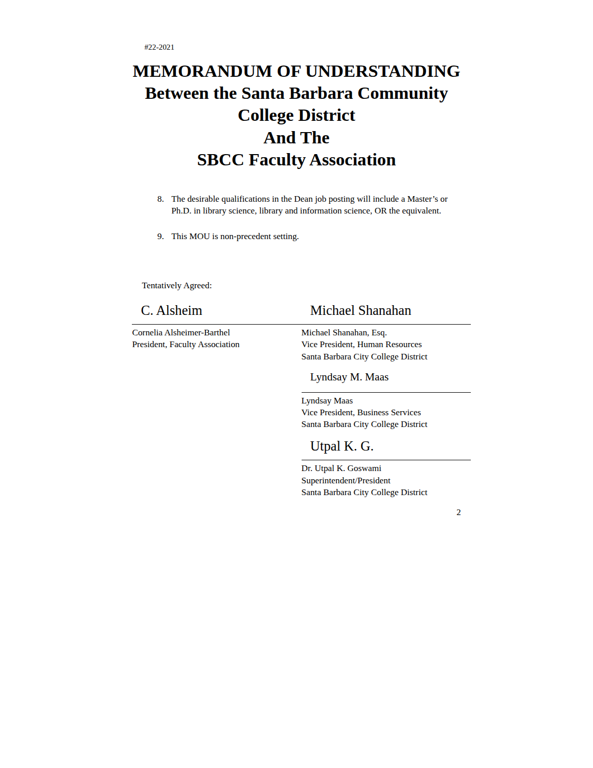#22-2021
MEMORANDUM OF UNDERSTANDING Between the Santa Barbara Community College District And The SBCC Faculty Association
8. The desirable qualifications in the Dean job posting will include a Master’s or Ph.D. in library science, library and information science, OR the equivalent.
9. This MOU is non-precedent setting.
Tentatively Agreed:
| C. Alsheim Cornelia Alsheimer-Barthel President, Faculty Association | Michael Shanahan Michael Shanahan, Esq. Vice President, Human Resources Santa Barbara City College District Lyndsay M. Maas Lyndsay Maas Vice President, Business Services Santa Barbara City College District Utpal K. G. Dr. Utpal K. Goswami Superintendent/President Santa Barbara City College District |
2